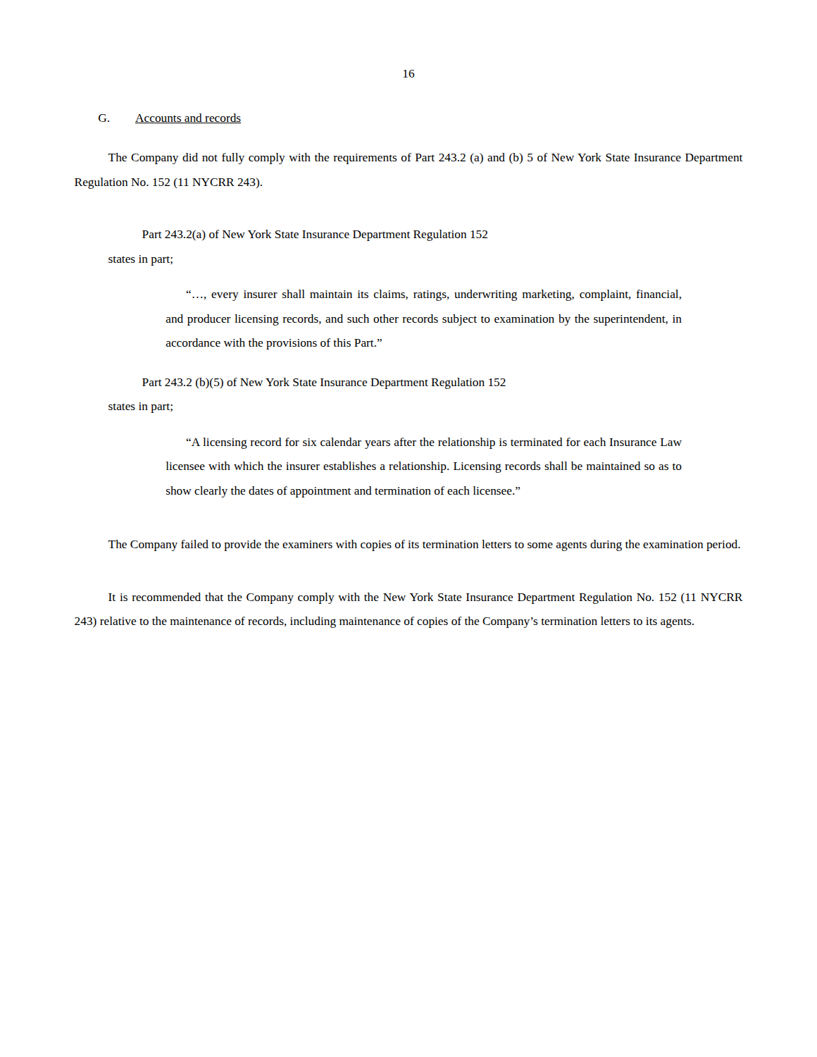16
G. Accounts and records
The Company did not fully comply with the requirements of Part 243.2 (a) and (b) 5 of New York State Insurance Department Regulation No. 152 (11 NYCRR 243).
Part 243.2(a) of New York State Insurance Department Regulation 152 states in part;
“…, every insurer shall maintain its claims, ratings, underwriting marketing, complaint, financial, and producer licensing records, and such other records subject to examination by the superintendent, in accordance with the provisions of this Part.”
Part 243.2 (b)(5) of New York State Insurance Department Regulation 152 states in part;
“A licensing record for six calendar years after the relationship is terminated for each Insurance Law licensee with which the insurer establishes a relationship. Licensing records shall be maintained so as to show clearly the dates of appointment and termination of each licensee.”
The Company failed to provide the examiners with copies of its termination letters to some agents during the examination period.
It is recommended that the Company comply with the New York State Insurance Department Regulation No. 152 (11 NYCRR 243) relative to the maintenance of records, including maintenance of copies of the Company’s termination letters to its agents.